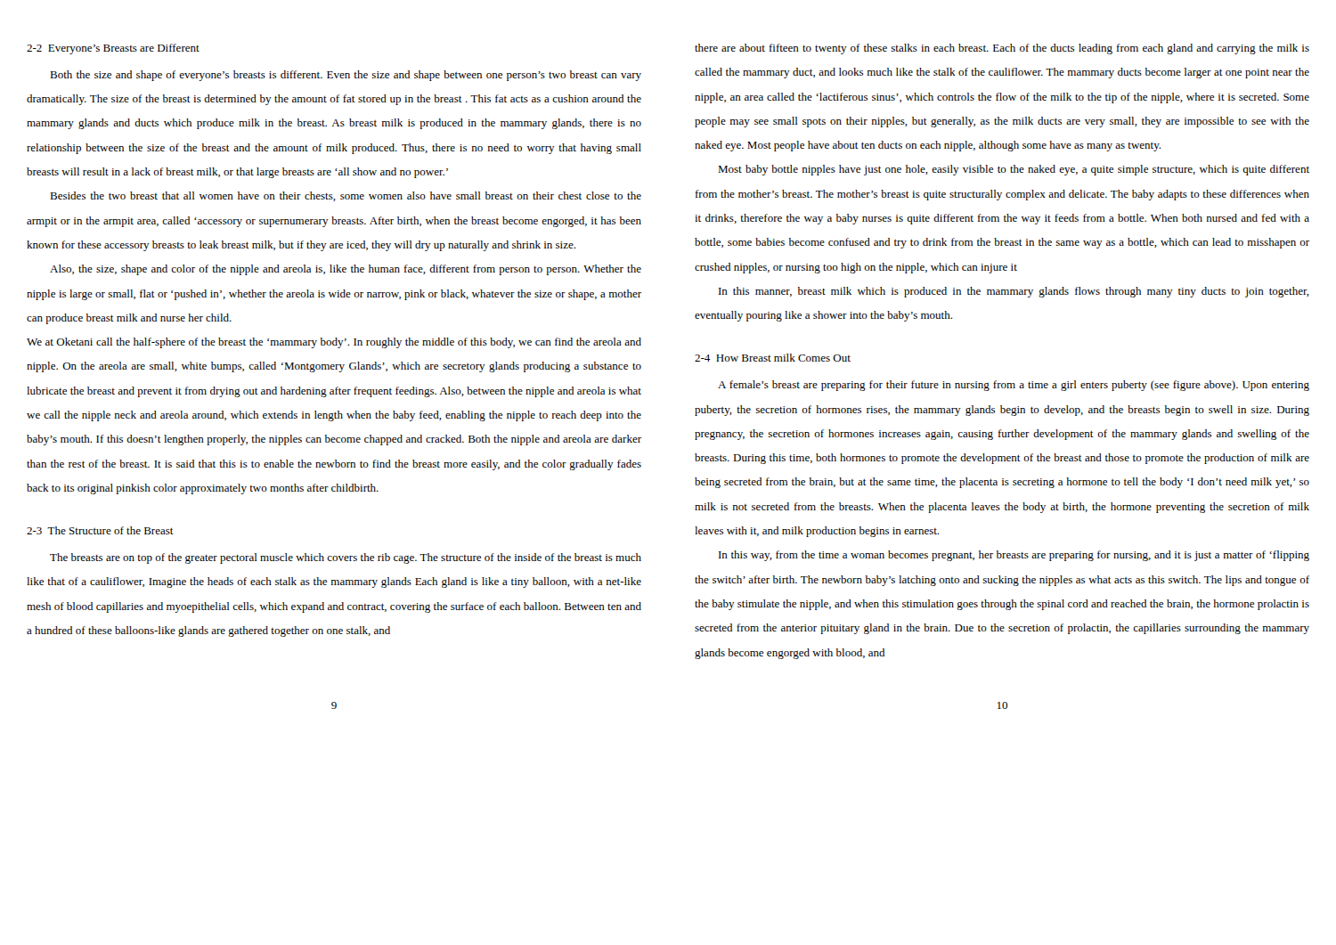2‑2 Everyone’s Breasts are Different
Both the size and shape of everyone’s breasts is different. Even the size and shape between one person’s two breast can vary dramatically. The size of the breast is determined by the amount of fat stored up in the breast . This fat acts as a cushion around the mammary glands and ducts which produce milk in the breast. As breast milk is produced in the mammary glands, there is no relationship between the size of the breast and the amount of milk produced. Thus, there is no need to worry that having small breasts will result in a lack of breast milk, or that large breasts are ‘all show and no power.’
Besides the two breast that all women have on their chests, some women also have small breast on their chest close to the armpit or in the armpit area, called ‘accessory or supernumerary breasts. After birth, when the breast become engorged, it has been known for these accessory breasts to leak breast milk, but if they are iced, they will dry up naturally and shrink in size.
Also, the size, shape and color of the nipple and areola is, like the human face, different from person to person. Whether the nipple is large or small, flat or ‘pushed in’, whether the areola is wide or narrow, pink or black, whatever the size or shape, a mother can produce breast milk and nurse her child.
We at Oketani call the half-sphere of the breast the ‘mammary body’. In roughly the middle of this body, we can find the areola and nipple. On the areola are small, white bumps, called ‘Montgomery Glands’, which are secretory glands producing a substance to lubricate the breast and prevent it from drying out and hardening after frequent feedings. Also, between the nipple and areola is what we call the nipple neck and areola around, which extends in length when the baby feed, enabling the nipple to reach deep into the baby’s mouth. If this doesn’t lengthen properly, the nipples can become chapped and cracked. Both the nipple and areola are darker than the rest of the breast. It is said that this is to enable the newborn to find the breast more easily, and the color gradually fades back to its original pinkish color approximately two months after childbirth.
2‑3 The Structure of the Breast
The breasts are on top of the greater pectoral muscle which covers the rib cage. The structure of the inside of the breast is much like that of a cauliflower, Imagine the heads of each stalk as the mammary glands Each gland is like a tiny balloon, with a net-like mesh of blood capillaries and myoepithelial cells, which expand and contract, covering the surface of each balloon. Between ten and a hundred of these balloons-like glands are gathered together on one stalk, and
9
there are about fifteen to twenty of these stalks in each breast. Each of the ducts leading from each gland and carrying the milk is called the mammary duct, and looks much like the stalk of the cauliflower. The mammary ducts become larger at one point near the nipple, an area called the ‘lactiferous sinus’, which controls the flow of the milk to the tip of the nipple, where it is secreted. Some people may see small spots on their nipples, but generally, as the milk ducts are very small, they are impossible to see with the naked eye. Most people have about ten ducts on each nipple, although some have as many as twenty.
Most baby bottle nipples have just one hole, easily visible to the naked eye, a quite simple structure, which is quite different from the mother’s breast. The mother’s breast is quite structurally complex and delicate. The baby adapts to these differences when it drinks, therefore the way a baby nurses is quite different from the way it feeds from a bottle. When both nursed and fed with a bottle, some babies become confused and try to drink from the breast in the same way as a bottle, which can lead to misshapen or crushed nipples, or nursing too high on the nipple, which can injure it
In this manner, breast milk which is produced in the mammary glands flows through many tiny ducts to join together, eventually pouring like a shower into the baby’s mouth.
2‑4 How Breast milk Comes Out
A female’s breast are preparing for their future in nursing from a time a girl enters puberty (see figure above). Upon entering puberty, the secretion of hormones rises, the mammary glands begin to develop, and the breasts begin to swell in size. During pregnancy, the secretion of hormones increases again, causing further development of the mammary glands and swelling of the breasts. During this time, both hormones to promote the development of the breast and those to promote the production of milk are being secreted from the brain, but at the same time, the placenta is secreting a hormone to tell the body ‘I don’t need milk yet,’ so milk is not secreted from the breasts. When the placenta leaves the body at birth, the hormone preventing the secretion of milk leaves with it, and milk production begins in earnest.
In this way, from the time a woman becomes pregnant, her breasts are preparing for nursing, and it is just a matter of ‘flipping the switch’ after birth. The newborn baby’s latching onto and sucking the nipples as what acts as this switch. The lips and tongue of the baby stimulate the nipple, and when this stimulation goes through the spinal cord and reached the brain, the hormone prolactin is secreted from the anterior pituitary gland in the brain. Due to the secretion of prolactin, the capillaries surrounding the mammary glands become engorged with blood, and
10